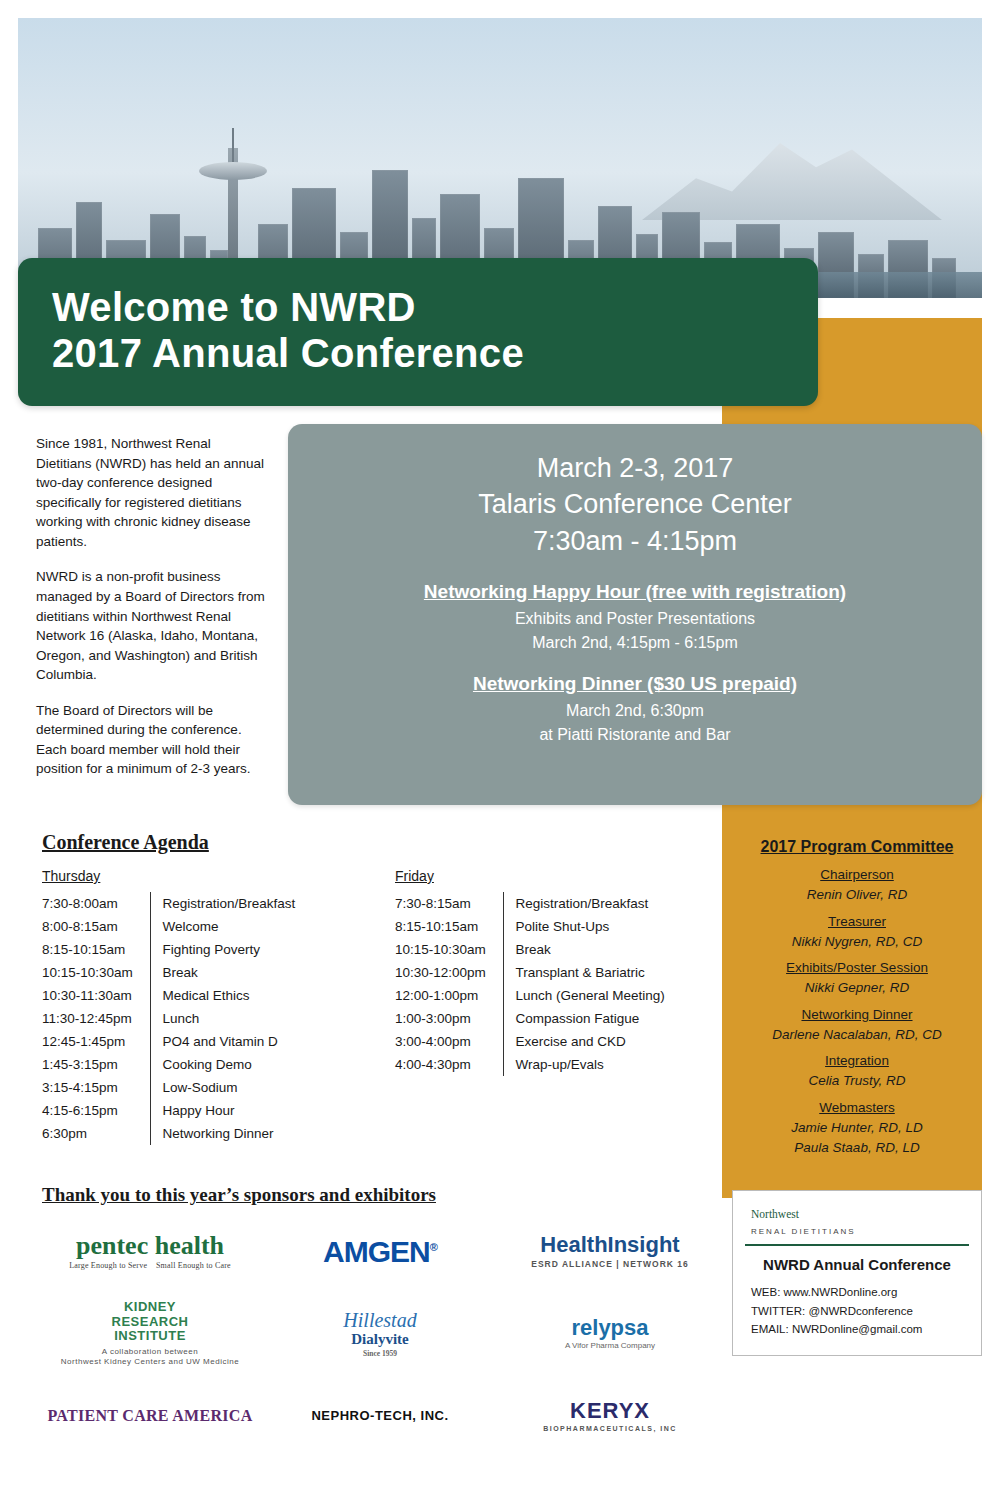Welcome to NWRD 2017 Annual Conference
Since 1981, Northwest Renal Dietitians (NWRD) has held an annual two-day conference designed specifically for registered dietitians working with chronic kidney disease patients.
NWRD is a non-profit business managed by a Board of Directors from dietitians within Northwest Renal Network 16 (Alaska, Idaho, Montana, Oregon, and Washington) and British Columbia.
The Board of Directors will be determined during the conference. Each board member will hold their position for a minimum of 2-3 years.
March 2-3, 2017
Talaris Conference Center
7:30am - 4:15pm
Networking Happy Hour (free with registration)
Exhibits and Poster Presentations
March 2nd, 4:15pm - 6:15pm
Networking Dinner ($30 US prepaid)
March 2nd, 6:30pm
at Piatti Ristorante and Bar
Conference Agenda
Thursday
| 7:30-8:00am | Registration/Breakfast |
| 8:00-8:15am | Welcome |
| 8:15-10:15am | Fighting Poverty |
| 10:15-10:30am | Break |
| 10:30-11:30am | Medical Ethics |
| 11:30-12:45pm | Lunch |
| 12:45-1:45pm | PO4 and Vitamin D |
| 1:45-3:15pm | Cooking Demo |
| 3:15-4:15pm | Low-Sodium |
| 4:15-6:15pm | Happy Hour |
| 6:30pm | Networking Dinner |
Friday
| 7:30-8:15am | Registration/Breakfast |
| 8:15-10:15am | Polite Shut-Ups |
| 10:15-10:30am | Break |
| 10:30-12:00pm | Transplant & Bariatric |
| 12:00-1:00pm | Lunch (General Meeting) |
| 1:00-3:00pm | Compassion Fatigue |
| 3:00-4:00pm | Exercise and CKD |
| 4:00-4:30pm | Wrap-up/Evals |
2017 Program Committee
Chairperson
Renin Oliver, RD
Treasurer
Nikki Nygren, RD, CD
Exhibits/Poster Session
Nikki Gepner, RD
Networking Dinner
Darlene Nacalaban, RD, CD
Integration
Celia Trusty, RD
Webmasters
Jamie Hunter, RD, LD
Paula Staab, RD, LD
Thank you to this year’s sponsors and exhibitors
pentec healthLarge Enough to Serve Small Enough to Care
AMGEN®
HealthInsightESRD ALLIANCE | NETWORK 16
KIDNEY
RESEARCH
INSTITUTEA collaboration between
Northwest Kidney Centers and UW Medicine
Hillestad DialyviteSince 1959
relypsaA Vifor Pharma Company
PATIENT CARE AMERICA
NEPHRO-TECH, INC.
KERYXBIOPHARMACEUTICALS, INC
NorthwestRENAL DIETITIANS
NWRD Annual Conference
WEB: www.NWRDonline.org
TWITTER: @NWRDconference
EMAIL: NWRDonline@gmail.com